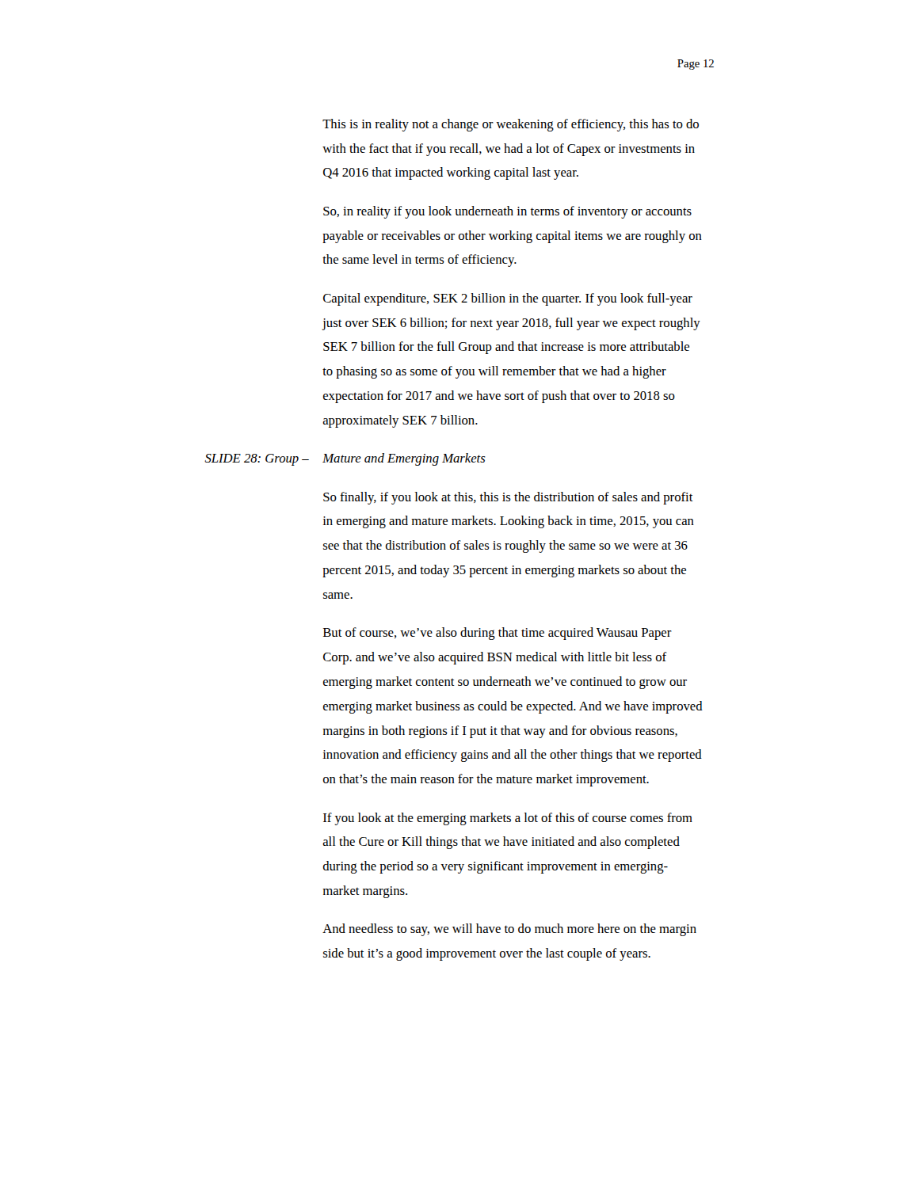Page 12
This is in reality not a change or weakening of efficiency, this has to do with the fact that if you recall, we had a lot of Capex or investments in Q4 2016 that impacted working capital last year.
So, in reality if you look underneath in terms of inventory or accounts payable or receivables or other working capital items we are roughly on the same level in terms of efficiency.
Capital expenditure, SEK 2 billion in the quarter. If you look full-year just over SEK 6 billion; for next year 2018, full year we expect roughly SEK 7 billion for the full Group and that increase is more attributable to phasing so as some of you will remember that we had a higher expectation for 2017 and we have sort of push that over to 2018 so approximately SEK 7 billion.
SLIDE 28: Group –
Mature and Emerging Markets
So finally, if you look at this, this is the distribution of sales and profit in emerging and mature markets. Looking back in time, 2015, you can see that the distribution of sales is roughly the same so we were at 36 percent 2015, and today 35 percent in emerging markets so about the same.
But of course, we’ve also during that time acquired Wausau Paper Corp. and we’ve also acquired BSN medical with little bit less of emerging market content so underneath we’ve continued to grow our emerging market business as could be expected. And we have improved margins in both regions if I put it that way and for obvious reasons, innovation and efficiency gains and all the other things that we reported on that’s the main reason for the mature market improvement.
If you look at the emerging markets a lot of this of course comes from all the Cure or Kill things that we have initiated and also completed during the period so a very significant improvement in emerging-market margins.
And needless to say, we will have to do much more here on the margin side but it’s a good improvement over the last couple of years.